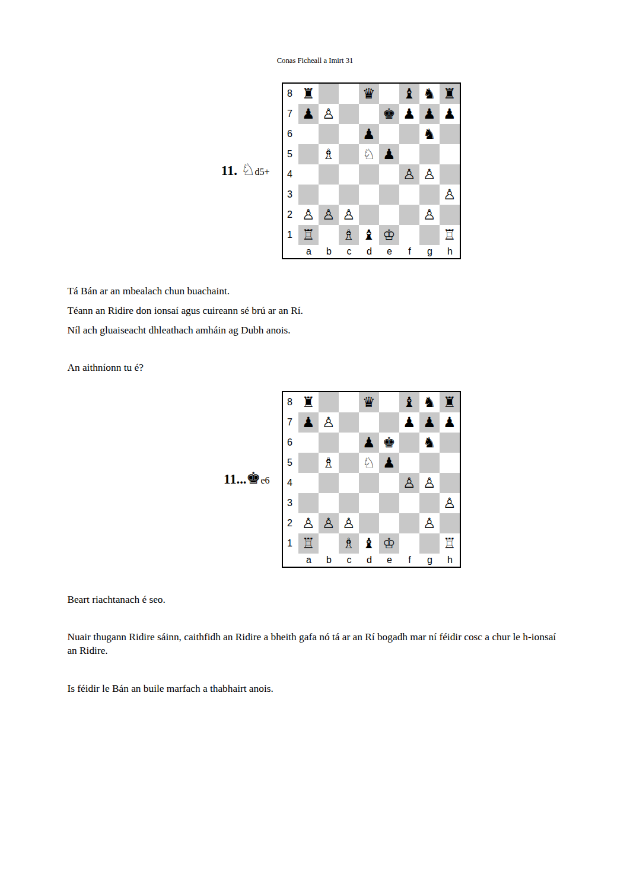Conas Ficheall a Imirt 31
11. ♘d5+
| 8 | ♜ | | | ♛ | | ♝ | ♞ | ♜ |
| 7 | ♟ | ♙ | | | ♚ | ♟ | ♟ | ♟ |
| 6 | | | | ♟ | | | ♞ | |
| 5 | | ♗ | | ♘ | ♟ | | | |
| 4 | | | | | | ♙ | ♙ | |
| 3 | | | | | | | | ♙ |
| 2 | ♙ | ♙ | ♙ | | | | ♙ | |
| 1 | ♖ | | ♗ | ♝ | ♔ | | | ♖ |
| | a | b | c | d | e | f | g | h |
Tá Bán ar an mbealach chun buachaint.
Téann an Ridire don ionsaí agus cuireann sé brú ar an Rí.
Níl ach gluaiseacht dhleathach amháin ag Dubh anois.
An aithníonn tu é?
11...♚e6
| 8 | ♜ | | | ♛ | | ♝ | ♞ | ♜ |
| 7 | ♟ | ♙ | | | | ♟ | ♟ | ♟ |
| 6 | | | | ♟ | ♚ | | ♞ | |
| 5 | | ♗ | | ♘ | ♟ | | | |
| 4 | | | | | | ♙ | ♙ | |
| 3 | | | | | | | | ♙ |
| 2 | ♙ | ♙ | ♙ | | | | ♙ | |
| 1 | ♖ | | ♗ | ♝ | ♔ | | | ♖ |
| | a | b | c | d | e | f | g | h |
Beart riachtanach é seo.
Nuair thugann Ridire sáinn, caithfidh an Ridire a bheith gafa nó tá ar an Rí bogadh mar ní féidir cosc a chur le h-ionsaí an Ridire.
Is féidir le Bán an buile marfach a thabhairt anois.